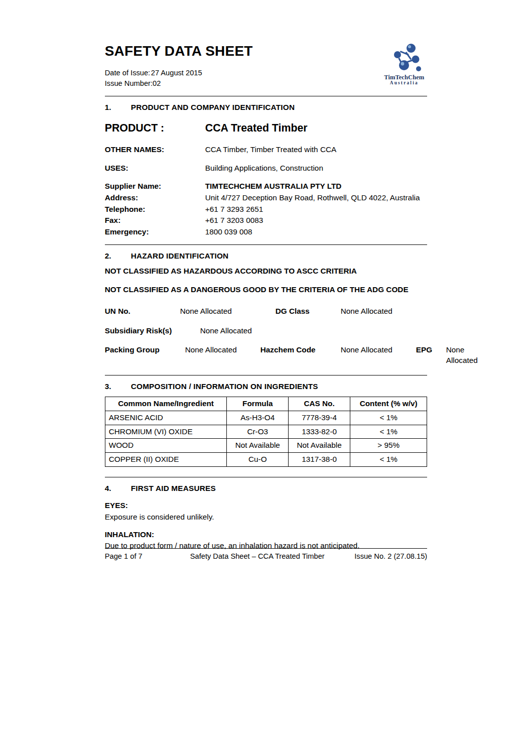SAFETY DATA SHEET
Date of Issue: 27 August 2015
Issue Number: 02
TimTechChemAustralia
1. PRODUCT AND COMPANY IDENTIFICATION
PRODUCT : CCA Treated Timber
OTHER NAMES: CCA Timber, Timber Treated with CCA
USES: Building Applications, Construction
Supplier Name: TIMTECHCHEM AUSTRALIA PTY LTD
Address: Unit 4/727 Deception Bay Road, Rothwell, QLD 4022, Australia
Telephone:+61 7 3293 2651
Fax:+61 7 3203 0083
Emergency: 1800 039 008
2. HAZARD IDENTIFICATION
NOT CLASSIFIED AS HAZARDOUS ACCORDING TO ASCC CRITERIA
NOT CLASSIFIED AS A DANGEROUS GOOD BY THE CRITERIA OF THE ADG CODE
UN No. None Allocated DG Class None Allocated
Subsidiary Risk(s) None Allocated
Packing Group None Allocated Hazchem Code None Allocated EPG None Allocated
3. COMPOSITION / INFORMATION ON INGREDIENTS
| Common Name/Ingredient | Formula | CAS No. | Content (% w/v) |
| --- | --- | --- | --- |
| ARSENIC ACID | As-H3-O4 | 7778-39-4 | < 1% |
| CHROMIUM (VI) OXIDE | Cr-O3 | 1333-82-0 | < 1% |
| WOOD | Not Available | Not Available | > 95% |
| COPPER (II) OXIDE | Cu-O | 1317-38-0 | < 1% |
4. FIRST AID MEASURES
EYES:
Exposure is considered unlikely.
INHALATION:
Due to product form / nature of use, an inhalation hazard is not anticipated.
Page 1 of 7
Safety Data Sheet – CCA Treated Timber
Issue No. 2 (27.08.15)